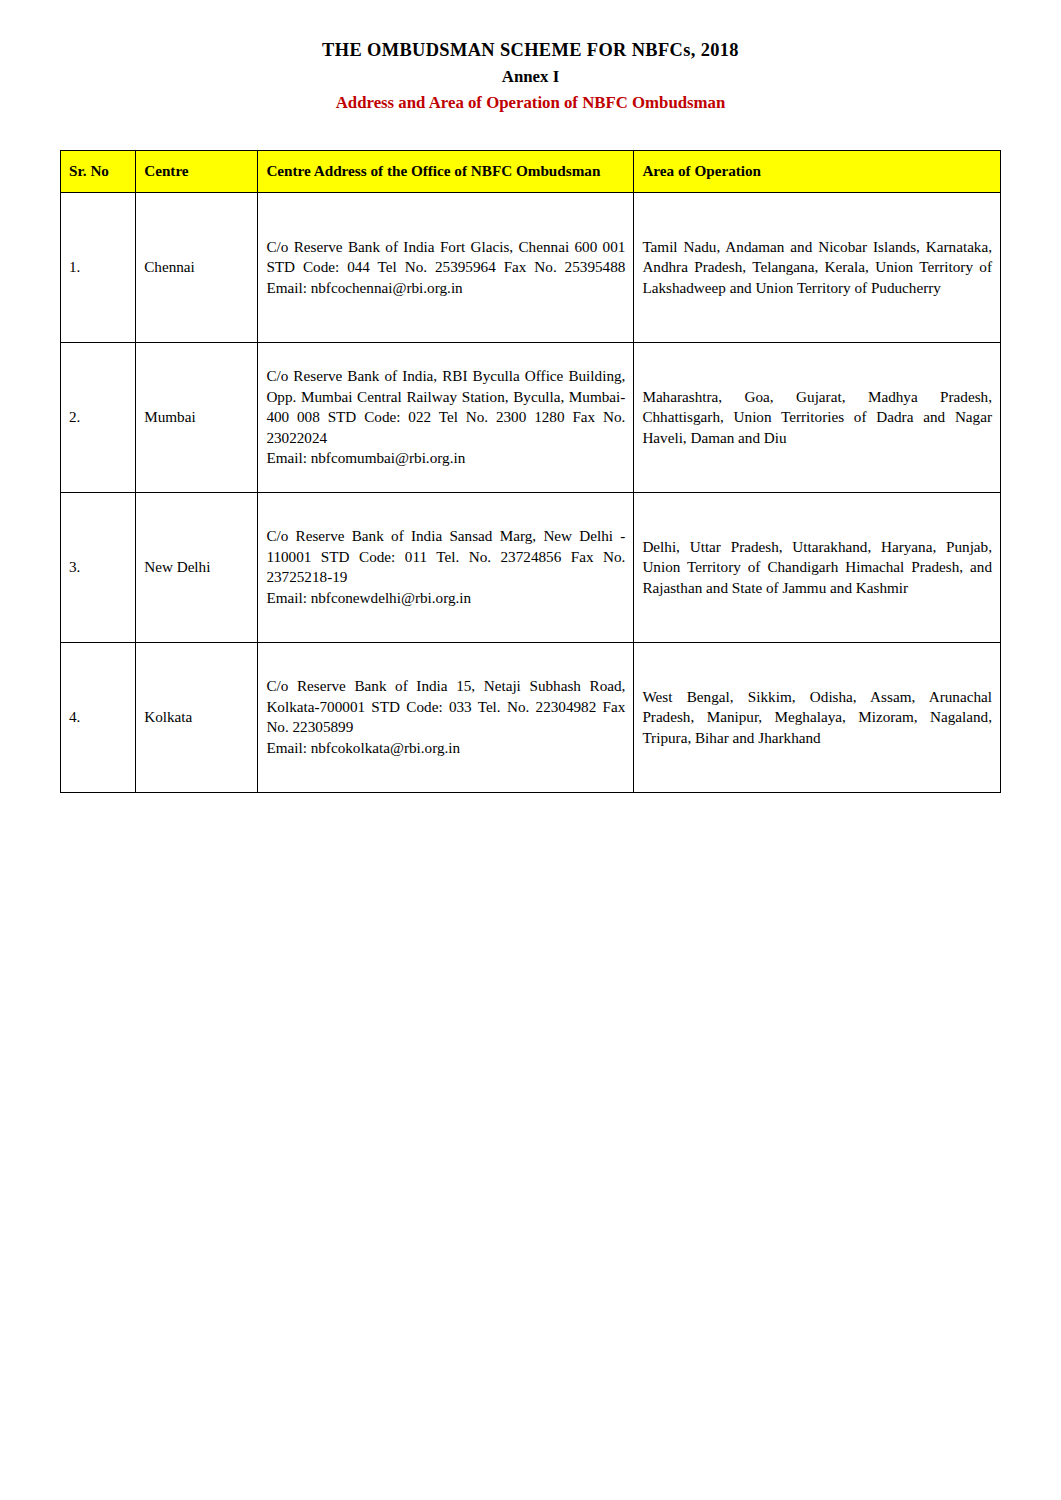THE OMBUDSMAN SCHEME FOR NBFCs, 2018
Annex I
Address and Area of Operation of NBFC Ombudsman
| Sr. No | Centre | Centre Address of the Office of NBFC Ombudsman | Area of Operation |
| --- | --- | --- | --- |
| 1. | Chennai | C/o Reserve Bank of India Fort Glacis, Chennai 600 001 STD Code: 044 Tel No. 25395964 Fax No. 25395488 Email: nbfcochennai@rbi.org.in | Tamil Nadu, Andaman and Nicobar Islands, Karnataka, Andhra Pradesh, Telangana, Kerala, Union Territory of Lakshadweep and Union Territory of Puducherry |
| 2. | Mumbai | C/o Reserve Bank of India, RBI Byculla Office Building, Opp. Mumbai Central Railway Station, Byculla, Mumbai-400 008 STD Code: 022 Tel No. 2300 1280 Fax No. 23022024 Email: nbfcomumbai@rbi.org.in | Maharashtra, Goa, Gujarat, Madhya Pradesh, Chhattisgarh, Union Territories of Dadra and Nagar Haveli, Daman and Diu |
| 3. | New Delhi | C/o Reserve Bank of India Sansad Marg, New Delhi - 110001 STD Code: 011 Tel. No. 23724856 Fax No. 23725218-19 Email: nbfconewdelhi@rbi.org.in | Delhi, Uttar Pradesh, Uttarakhand, Haryana, Punjab, Union Territory of Chandigarh Himachal Pradesh, and Rajasthan and State of Jammu and Kashmir |
| 4. | Kolkata | C/o Reserve Bank of India 15, Netaji Subhash Road, Kolkata-700001 STD Code: 033 Tel. No. 22304982 Fax No. 22305899 Email: nbfcokolkata@rbi.org.in | West Bengal, Sikkim, Odisha, Assam, Arunachal Pradesh, Manipur, Meghalaya, Mizoram, Nagaland, Tripura, Bihar and Jharkhand |